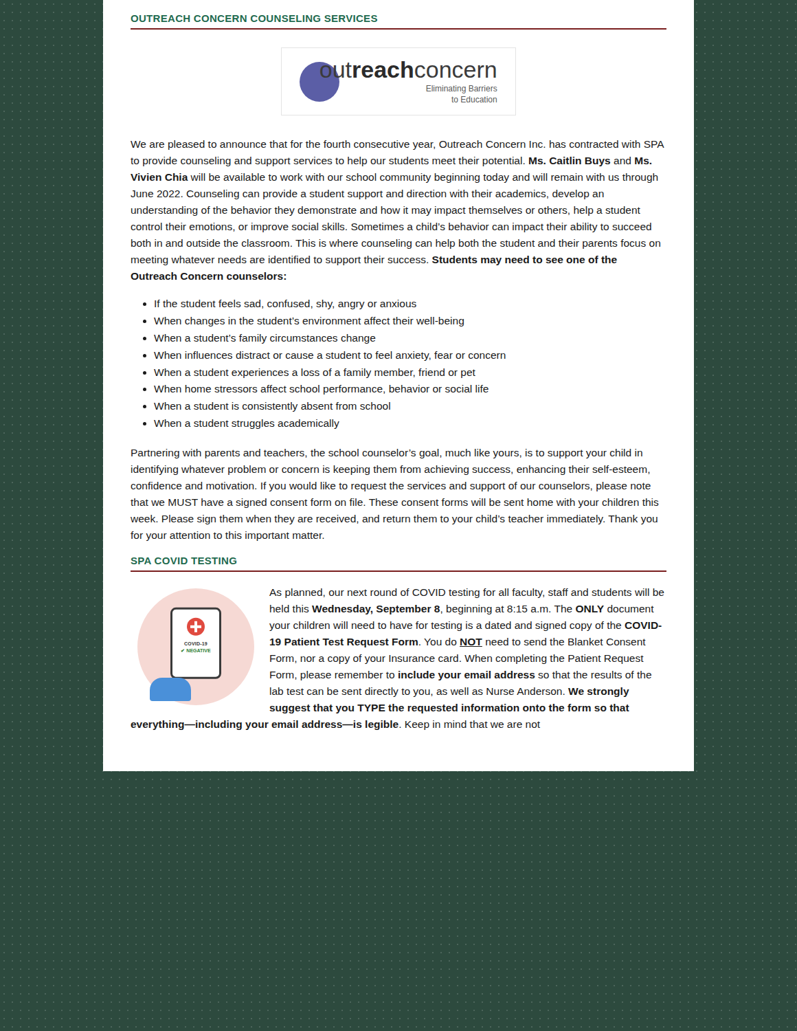Outreach Concern Counseling Services
outreachconcern
Eliminating Barriers
to Education
We are pleased to announce that for the fourth consecutive year, Outreach Concern Inc. has contracted with SPA to provide counseling and support services to help our students meet their potential. Ms. Caitlin Buys and Ms. Vivien Chia will be available to work with our school community beginning today and will remain with us through June 2022. Counseling can provide a student support and direction with their academics, develop an understanding of the behavior they demonstrate and how it may impact themselves or others, help a student control their emotions, or improve social skills. Sometimes a child’s behavior can impact their ability to succeed both in and outside the classroom. This is where counseling can help both the student and their parents focus on meeting whatever needs are identified to support their success. Students may need to see one of the Outreach Concern counselors:
If the student feels sad, confused, shy, angry or anxious
When changes in the student’s environment affect their well-being
When a student’s family circumstances change
When influences distract or cause a student to feel anxiety, fear or concern
When a student experiences a loss of a family member, friend or pet
When home stressors affect school performance, behavior or social life
When a student is consistently absent from school
When a student struggles academically
Partnering with parents and teachers, the school counselor’s goal, much like yours, is to support your child in identifying whatever problem or concern is keeping them from achieving success, enhancing their self-esteem, confidence and motivation. If you would like to request the services and support of our counselors, please note that we MUST have a signed consent form on file. These consent forms will be sent home with your children this week. Please sign them when they are received, and return them to your child’s teacher immediately. Thank you for your attention to this important matter.
SPA COVID Testing
COVID-19
✔ NEGATIVE
As planned, our next round of COVID testing for all faculty, staff and students will be held this Wednesday, September 8, beginning at 8:15 a.m. The ONLY document your children will need to have for testing is a dated and signed copy of the COVID-19 Patient Test Request Form. You do NOT need to send the Blanket Consent Form, nor a copy of your Insurance card. When completing the Patient Request Form, please remember to include your email address so that the results of the lab test can be sent directly to you, as well as Nurse Anderson. We strongly suggest that you TYPE the requested information onto the form so that everything—including your email address—is legible. Keep in mind that we are not